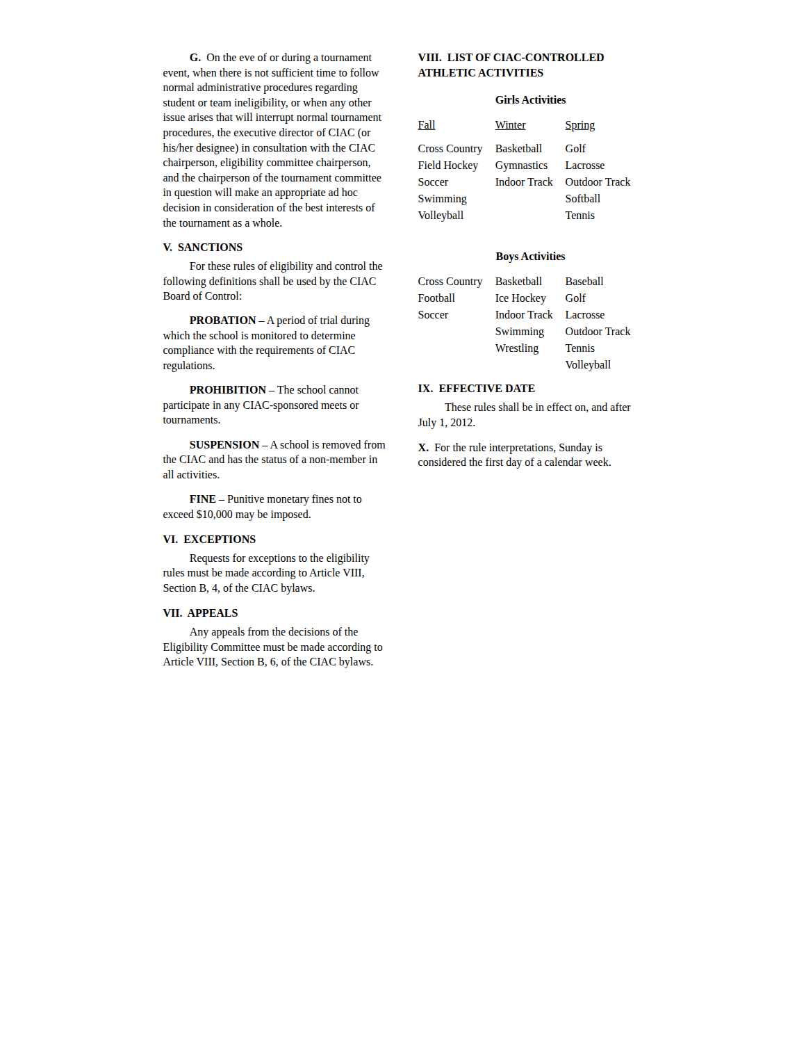G. On the eve of or during a tournament event, when there is not sufficient time to follow normal administrative procedures regarding student or team ineligibility, or when any other issue arises that will interrupt normal tournament procedures, the executive director of CIAC (or his/her designee) in consultation with the CIAC chairperson, eligibility committee chairperson, and the chairperson of the tournament committee in question will make an appropriate ad hoc decision in consideration of the best interests of the tournament as a whole.
V. Sanctions
For these rules of eligibility and control the following definitions shall be used by the CIAC Board of Control:
PROBATION – A period of trial during which the school is monitored to determine compliance with the requirements of CIAC regulations.
PROHIBITION – The school cannot participate in any CIAC-sponsored meets or tournaments.
SUSPENSION – A school is removed from the CIAC and has the status of a non-member in all activities.
FINE – Punitive monetary fines not to exceed $10,000 may be imposed.
VI. Exceptions
Requests for exceptions to the eligibility rules must be made according to Article VIII, Section B, 4, of the CIAC bylaws.
VII. Appeals
Any appeals from the decisions of the Eligibility Committee must be made according to Article VIII, Section B, 6, of the CIAC bylaws.
VIII. List of CIAC-Controlled Athletic Activities
Girls Activities
| Fall | Winter | Spring |
| --- | --- | --- |
| Cross Country | Basketball | Golf |
| Field Hockey | Gymnastics | Lacrosse |
| Soccer | Indoor Track | Outdoor Track |
| Swimming | | Softball |
| Volleyball | | Tennis |
Boys Activities
| Cross Country | Basketball | Baseball |
| Football | Ice Hockey | Golf |
| Soccer | Indoor Track | Lacrosse |
| | Swimming | Outdoor Track |
| | Wrestling | Tennis |
| | | Volleyball |
IX. Effective Date
These rules shall be in effect on, and after July 1, 2012.
X. For the rule interpretations, Sunday is considered the first day of a calendar week.